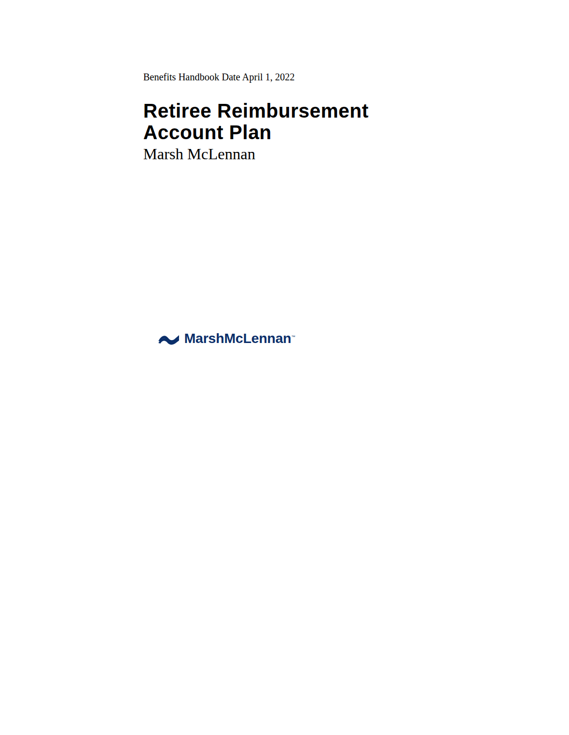Benefits Handbook Date April 1, 2022
Retiree Reimbursement Account Plan
Marsh McLennan
MarshMcLennan™